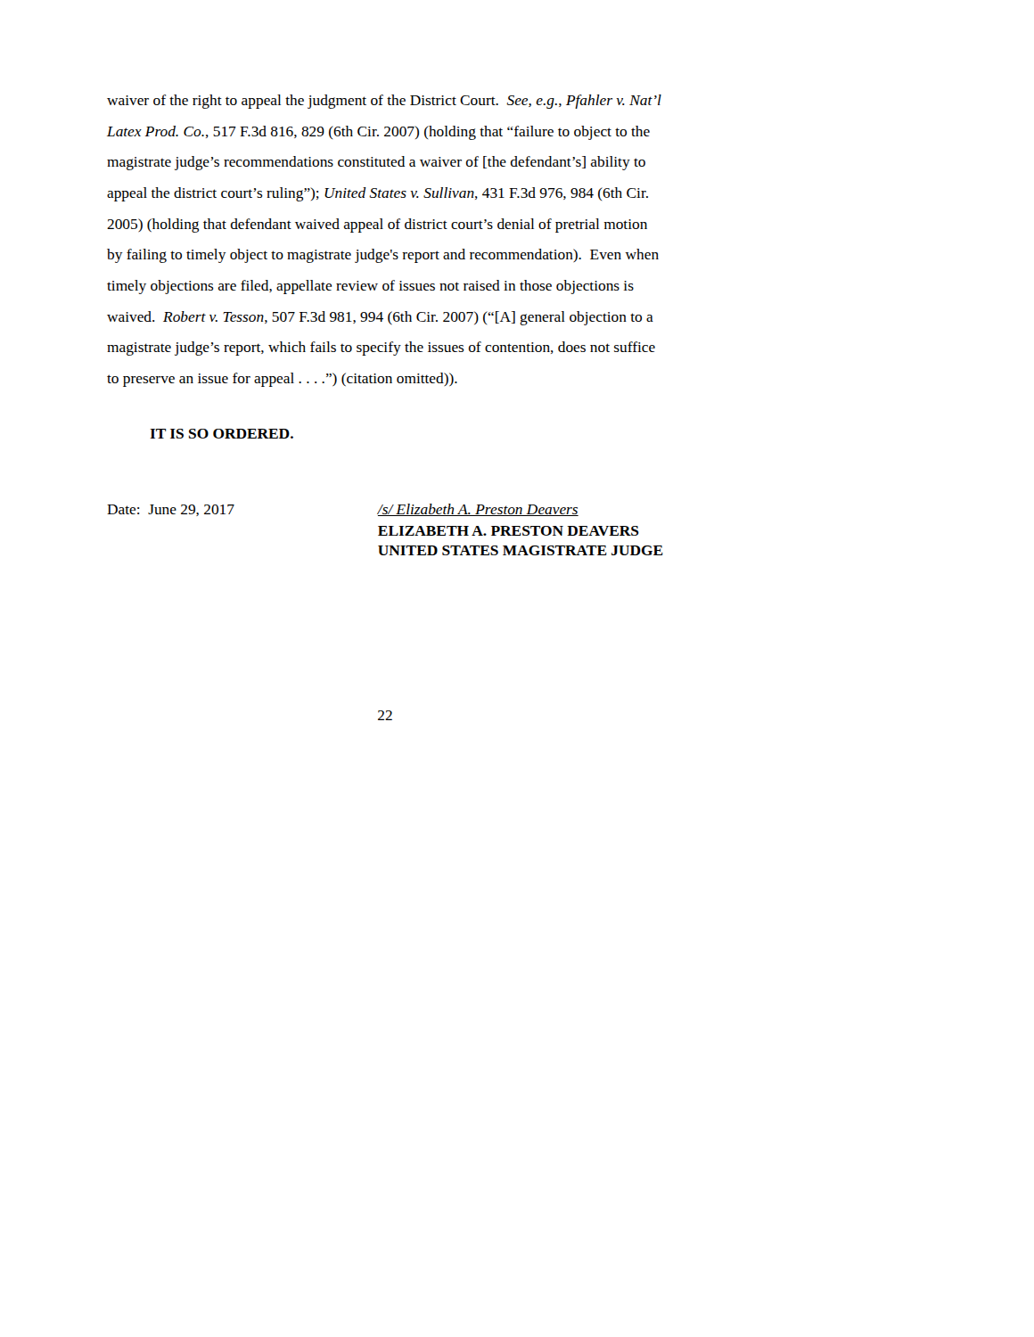waiver of the right to appeal the judgment of the District Court. See, e.g., Pfahler v. Nat’l Latex Prod. Co., 517 F.3d 816, 829 (6th Cir. 2007) (holding that “failure to object to the magistrate judge’s recommendations constituted a waiver of [the defendant’s] ability to appeal the district court’s ruling”); United States v. Sullivan, 431 F.3d 976, 984 (6th Cir. 2005) (holding that defendant waived appeal of district court’s denial of pretrial motion by failing to timely object to magistrate judge's report and recommendation). Even when timely objections are filed, appellate review of issues not raised in those objections is waived. Robert v. Tesson, 507 F.3d 981, 994 (6th Cir. 2007) (“[A] general objection to a magistrate judge’s report, which fails to specify the issues of contention, does not suffice to preserve an issue for appeal . . . .”) (citation omitted)).
IT IS SO ORDERED.
Date: June 29, 2017
/s/ Elizabeth A. Preston Deavers
ELIZABETH A. PRESTON DEAVERS
UNITED STATES MAGISTRATE JUDGE
22